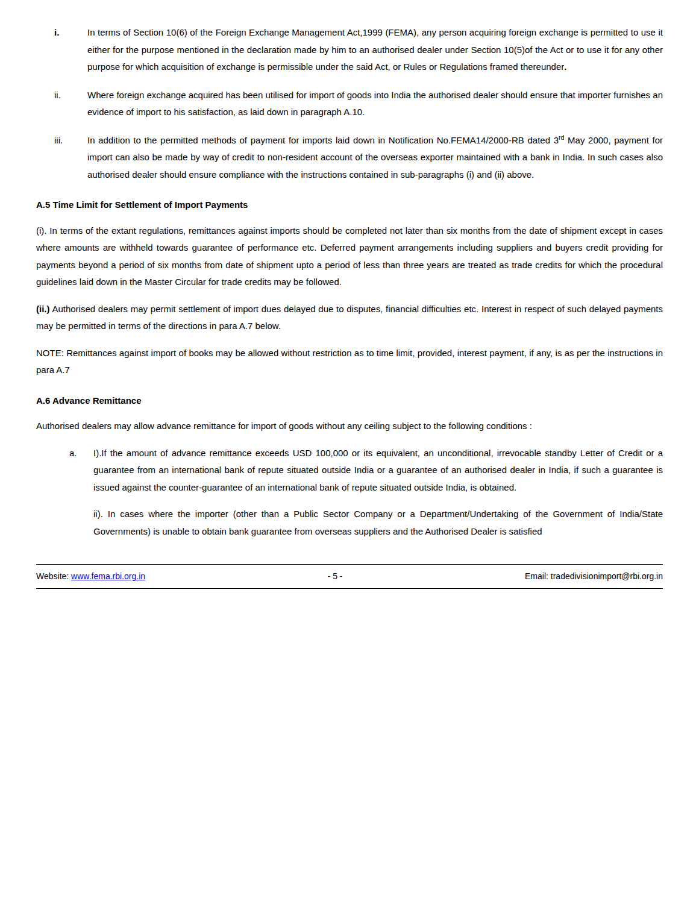i. In terms of Section 10(6) of the Foreign Exchange Management Act,1999 (FEMA), any person acquiring foreign exchange is permitted to use it either for the purpose mentioned in the declaration made by him to an authorised dealer under Section 10(5)of the Act or to use it for any other purpose for which acquisition of exchange is permissible under the said Act, or Rules or Regulations framed thereunder.
ii. Where foreign exchange acquired has been utilised for import of goods into India the authorised dealer should ensure that importer furnishes an evidence of import to his satisfaction, as laid down in paragraph A.10.
iii. In addition to the permitted methods of payment for imports laid down in Notification No.FEMA14/2000-RB dated 3rd May 2000, payment for import can also be made by way of credit to non-resident account of the overseas exporter maintained with a bank in India. In such cases also authorised dealer should ensure compliance with the instructions contained in sub-paragraphs (i) and (ii) above.
A.5 Time Limit for Settlement of Import Payments
(i). In terms of the extant regulations, remittances against imports should be completed not later than six months from the date of shipment except in cases where amounts are withheld towards guarantee of performance etc. Deferred payment arrangements including suppliers and buyers credit providing for payments beyond a period of six months from date of shipment upto a period of less than three years are treated as trade credits for which the procedural guidelines laid down in the Master Circular for trade credits may be followed.
(ii.) Authorised dealers may permit settlement of import dues delayed due to disputes, financial difficulties etc. Interest in respect of such delayed payments may be permitted in terms of the directions in para A.7 below.
NOTE: Remittances against import of books may be allowed without restriction as to time limit, provided, interest payment, if any, is as per the instructions in para A.7
A.6 Advance Remittance
Authorised dealers may allow advance remittance for import of goods without any ceiling subject to the following conditions :
a. I).If the amount of advance remittance exceeds USD 100,000 or its equivalent, an unconditional, irrevocable standby Letter of Credit or a guarantee from an international bank of repute situated outside India or a guarantee of an authorised dealer in India, if such a guarantee is issued against the counter-guarantee of an international bank of repute situated outside India, is obtained.
ii). In cases where the importer (other than a Public Sector Company or a Department/Undertaking of the Government of India/State Governments) is unable to obtain bank guarantee from overseas suppliers and the Authorised Dealer is satisfied
Website: www.fema.rbi.org.in - 5 - Email: tradedivisionimport@rbi.org.in